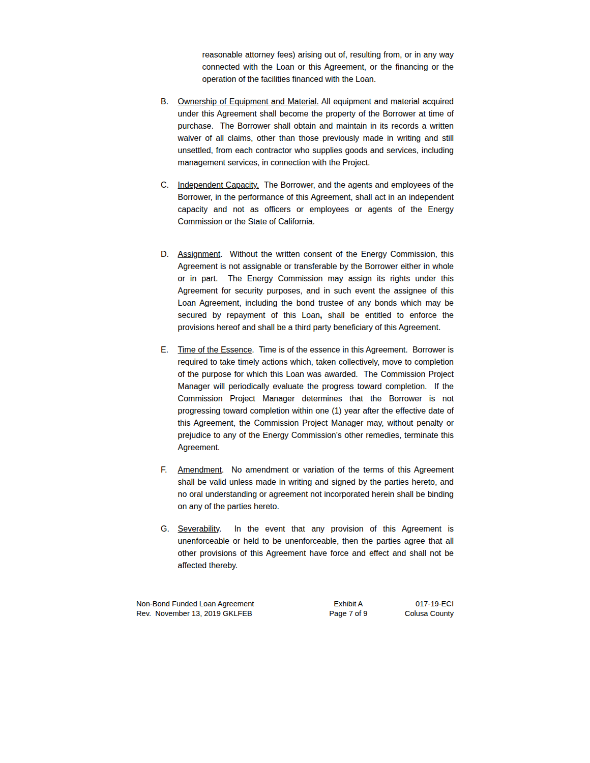reasonable attorney fees) arising out of, resulting from, or in any way connected with the Loan or this Agreement, or the financing or the operation of the facilities financed with the Loan.
B.
Ownership of Equipment and Material. All equipment and material acquired under this Agreement shall become the property of the Borrower at time of purchase. The Borrower shall obtain and maintain in its records a written waiver of all claims, other than those previously made in writing and still unsettled, from each contractor who supplies goods and services, including management services, in connection with the Project.
C.
Independent Capacity. The Borrower, and the agents and employees of the Borrower, in the performance of this Agreement, shall act in an independent capacity and not as officers or employees or agents of the Energy Commission or the State of California.
D.
Assignment. Without the written consent of the Energy Commission, this Agreement is not assignable or transferable by the Borrower either in whole or in part. The Energy Commission may assign its rights under this Agreement for security purposes, and in such event the assignee of this Loan Agreement, including the bond trustee of any bonds which may be secured by repayment of this Loan, shall be entitled to enforce the provisions hereof and shall be a third party beneficiary of this Agreement.
E.
Time of the Essence. Time is of the essence in this Agreement. Borrower is required to take timely actions which, taken collectively, move to completion of the purpose for which this Loan was awarded. The Commission Project Manager will periodically evaluate the progress toward completion. If the Commission Project Manager determines that the Borrower is not progressing toward completion within one (1) year after the effective date of this Agreement, the Commission Project Manager may, without penalty or prejudice to any of the Energy Commission's other remedies, terminate this Agreement.
F.
Amendment. No amendment or variation of the terms of this Agreement shall be valid unless made in writing and signed by the parties hereto, and no oral understanding or agreement not incorporated herein shall be binding on any of the parties hereto.
G.
Severability. In the event that any provision of this Agreement is unenforceable or held to be unenforceable, then the parties agree that all other provisions of this Agreement have force and effect and shall not be affected thereby.
| Non-Bond Funded Loan Agreement | Exhibit A | 017-19-ECI |
| Rev. November 13, 2019 GKLFEB | Page 7 of 9 | Colusa County |